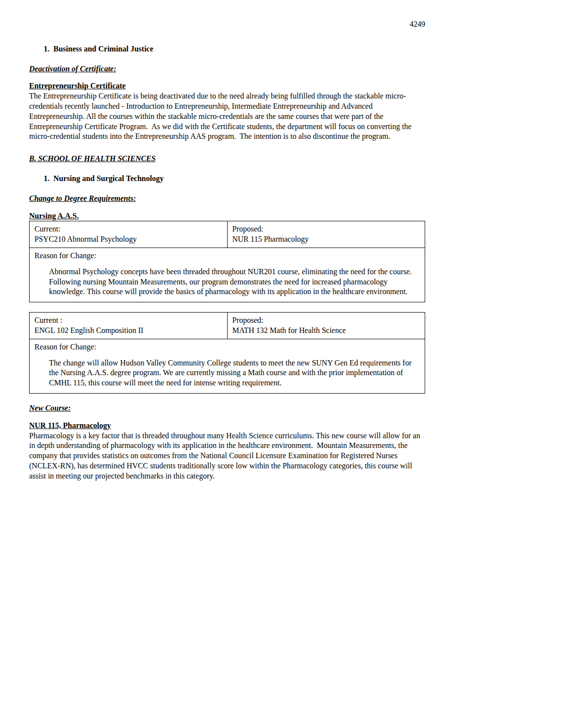4249
1. Business and Criminal Justice
Deactivation of Certificate:
Entrepreneurship Certificate
The Entrepreneurship Certificate is being deactivated due to the need already being fulfilled through the stackable micro-credentials recently launched - Introduction to Entrepreneurship, Intermediate Entrepreneurship and Advanced Entrepreneurship. All the courses within the stackable micro-credentials are the same courses that were part of the Entrepreneurship Certificate Program. As we did with the Certificate students, the department will focus on converting the micro-credential students into the Entrepreneurship AAS program. The intention is to also discontinue the program.
B. SCHOOL OF HEALTH SCIENCES
1. Nursing and Surgical Technology
Change to Degree Requirements:
Nursing A.A.S.
| Current: PSYC210 Abnormal Psychology | Proposed: NUR 115 Pharmacology |
| Reason for Change: Abnormal Psychology concepts have been threaded throughout NUR201 course, eliminating the need for the course. Following nursing Mountain Measurements, our program demonstrates the need for increased pharmacology knowledge. This course will provide the basics of pharmacology with its application in the healthcare environment. |
| Current : ENGL 102 English Composition II | Proposed: MATH 132 Math for Health Science |
| Reason for Change: The change will allow Hudson Valley Community College students to meet the new SUNY Gen Ed requirements for the Nursing A.A.S. degree program. We are currently missing a Math course and with the prior implementation of CMHL 115, this course will meet the need for intense writing requirement. |
New Course:
NUR 115, Pharmacology
Pharmacology is a key factor that is threaded throughout many Health Science curriculums. This new course will allow for an in depth understanding of pharmacology with its application in the healthcare environment. Mountain Measurements, the company that provides statistics on outcomes from the National Council Licensure Examination for Registered Nurses (NCLEX-RN), has determined HVCC students traditionally score low within the Pharmacology categories, this course will assist in meeting our projected benchmarks in this category.